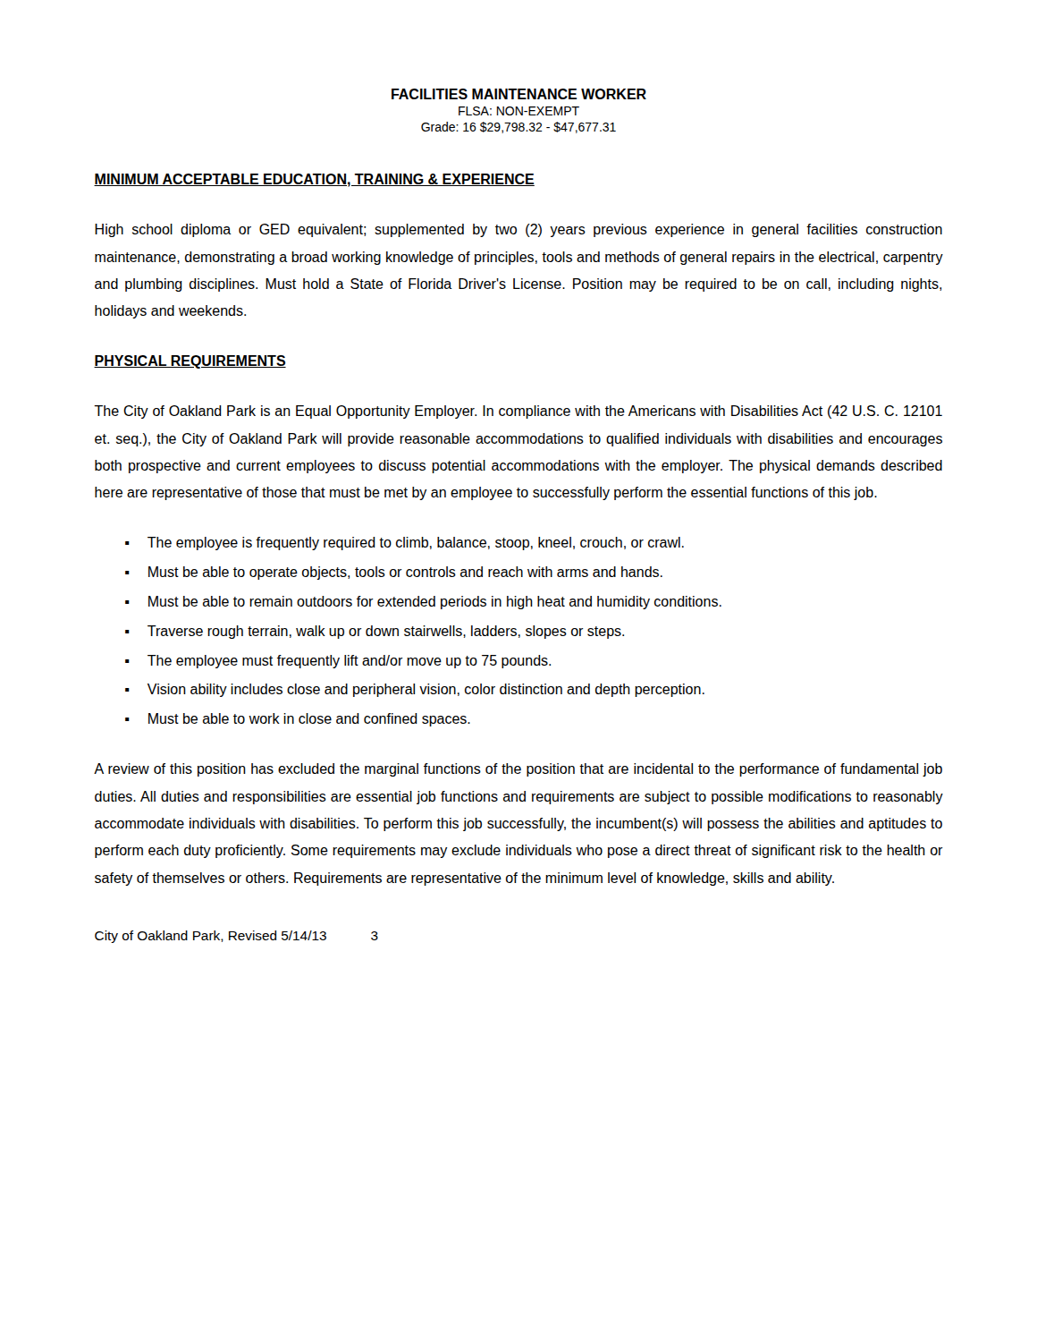FACILITIES MAINTENANCE WORKER
FLSA: NON-EXEMPT
Grade: 16 $29,798.32 - $47,677.31
MINIMUM ACCEPTABLE EDUCATION, TRAINING & EXPERIENCE
High school diploma or GED equivalent; supplemented by two (2) years previous experience in general facilities construction maintenance, demonstrating a broad working knowledge of principles, tools and methods of general repairs in the electrical, carpentry and plumbing disciplines. Must hold a State of Florida Driver's License. Position may be required to be on call, including nights, holidays and weekends.
PHYSICAL REQUIREMENTS
The City of Oakland Park is an Equal Opportunity Employer. In compliance with the Americans with Disabilities Act (42 U.S. C. 12101 et. seq.), the City of Oakland Park will provide reasonable accommodations to qualified individuals with disabilities and encourages both prospective and current employees to discuss potential accommodations with the employer. The physical demands described here are representative of those that must be met by an employee to successfully perform the essential functions of this job.
The employee is frequently required to climb, balance, stoop, kneel, crouch, or crawl.
Must be able to operate objects, tools or controls and reach with arms and hands.
Must be able to remain outdoors for extended periods in high heat and humidity conditions.
Traverse rough terrain, walk up or down stairwells, ladders, slopes or steps.
The employee must frequently lift and/or move up to 75 pounds.
Vision ability includes close and peripheral vision, color distinction and depth perception.
Must be able to work in close and confined spaces.
A review of this position has excluded the marginal functions of the position that are incidental to the performance of fundamental job duties. All duties and responsibilities are essential job functions and requirements are subject to possible modifications to reasonably accommodate individuals with disabilities. To perform this job successfully, the incumbent(s) will possess the abilities and aptitudes to perform each duty proficiently. Some requirements may exclude individuals who pose a direct threat of significant risk to the health or safety of themselves or others. Requirements are representative of the minimum level of knowledge, skills and ability.
City of Oakland Park, Revised 5/14/133